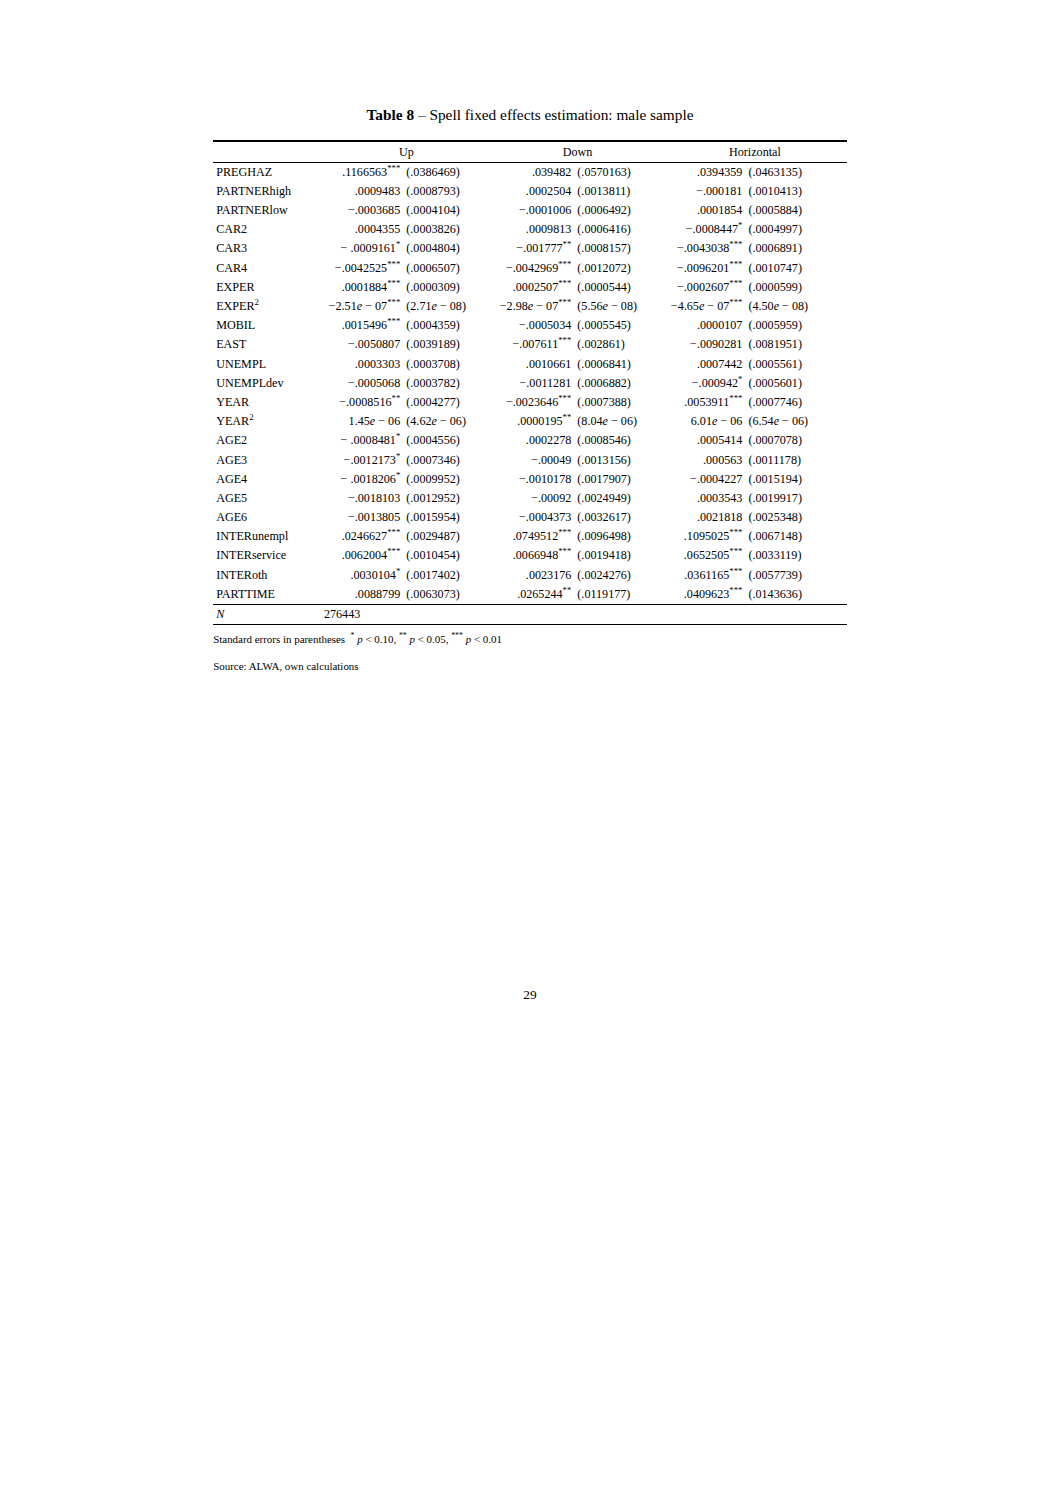Table 8 – Spell fixed effects estimation: male sample
| | Up | Down | Horizontal |
| --- | --- | --- | --- |
| PREGHAZ | .1166563 *** | (.0386469) | .039482 | (.0570163) | .0394359 | (.0463135) |
| PARTNERhigh | .0009483 | (.0008793) | .0002504 | (.0013811) | −.000181 | (.0010413) |
| PARTNERlow | −.0003685 | (.0004104) | −.0001006 | (.0006492) | .0001854 | (.0005884) |
| CAR2 | .0004355 | (.0003826) | .0009813 | (.0006416) | −.0008447 * | (.0004997) |
| CAR3 | − .0009161 * | (.0004804) | −.001777 ** | (.0008157) | −.0043038 *** | (.0006891) |
| CAR4 | −.0042525 *** | (.0006507) | −.0042969 *** | (.0012072) | −.0096201 *** | (.0010747) |
| EXPER | .0001884 *** | (.0000309) | .0002507 *** | (.0000544) | −.0002607 *** | (.0000599) |
| EXPER 2 | −2.51 e − 07 *** | (2.71 e − 08) | −2.98 e − 07 *** | (5.56 e − 08) | −4.65 e − 07 *** | (4.50 e − 08) |
| MOBIL | .0015496 *** | (.0004359) | −.0005034 | (.0005545) | .0000107 | (.0005959) |
| EAST | −.0050807 | (.0039189) | −.007611 *** | (.002861) | −.0090281 | (.0081951) |
| UNEMPL | .0003303 | (.0003708) | .0010661 | (.0006841) | .0007442 | (.0005561) |
| UNEMPLdev | −.0005068 | (.0003782) | −.0011281 | (.0006882) | −.000942 * | (.0005601) |
| YEAR | −.0008516 ** | (.0004277) | −.0023646 *** | (.0007388) | .0053911 *** | (.0007746) |
| YEAR 2 | 1.45 e − 06 | (4.62 e − 06) | .0000195 ** | (8.04 e − 06) | 6.01 e − 06 | (6.54 e − 06) |
| AGE2 | − .0008481 * | (.0004556) | .0002278 | (.0008546) | .0005414 | (.0007078) |
| AGE3 | −.0012173 * | (.0007346) | −.00049 | (.0013156) | .000563 | (.0011178) |
| AGE4 | − .0018206 * | (.0009952) | −.0010178 | (.0017907) | −.0004227 | (.0015194) |
| AGE5 | −.0018103 | (.0012952) | −.00092 | (.0024949) | .0003543 | (.0019917) |
| AGE6 | −.0013805 | (.0015954) | −.0004373 | (.0032617) | .0021818 | (.0025348) |
| INTERunempl | .0246627 *** | (.0029487) | .0749512 *** | (.0096498) | .1095025 *** | (.0067148) |
| INTERservice | .0062004 *** | (.0010454) | .0066948 *** | (.0019418) | .0652505 *** | (.0033119) |
| INTERoth | .0030104 * | (.0017402) | .0023176 | (.0024276) | .0361165 *** | (.0057739) |
| PARTTIME | .0088799 | (.0063073) | .0265244 ** | (.0119177) | .0409623 *** | (.0143636) |
| N | 276443 |
Standard errors in parentheses * p < 0.10, ** p < 0.05, *** p < 0.01
Source: ALWA, own calculations
29